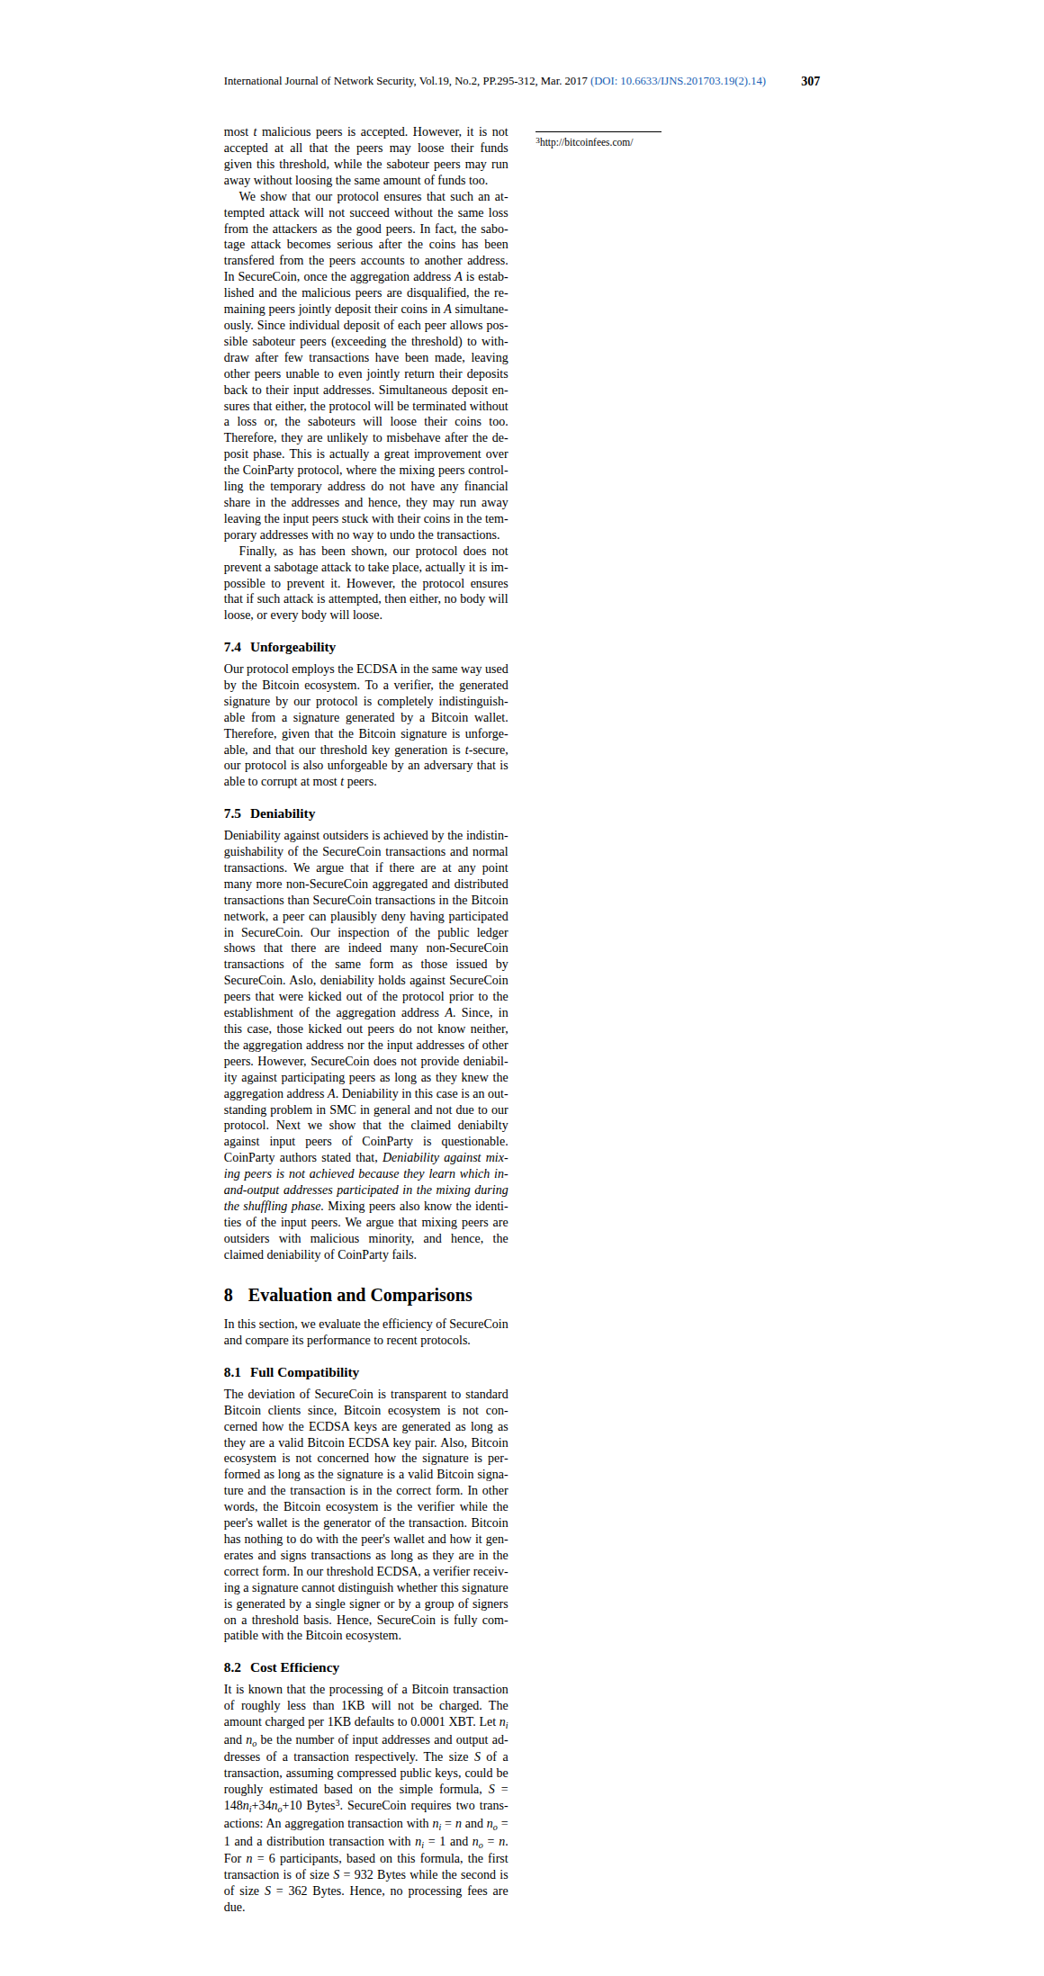307 International Journal of Network Security, Vol.19, No.2, PP.295-312, Mar. 2017 (DOI: 10.6633/IJNS.201703.19(2).14)
most t malicious peers is accepted. However, it is not accepted at all that the peers may loose their funds given this threshold, while the saboteur peers may run away without loosing the same amount of funds too.
We show that our protocol ensures that such an attempted attack will not succeed without the same loss from the attackers as the good peers. In fact, the sabotage attack becomes serious after the coins has been transfered from the peers accounts to another address. In SecureCoin, once the aggregation address A is established and the malicious peers are disqualified, the remaining peers jointly deposit their coins in A simultaneously. Since individual deposit of each peer allows possible saboteur peers (exceeding the threshold) to withdraw after few transactions have been made, leaving other peers unable to even jointly return their deposits back to their input addresses. Simultaneous deposit ensures that either, the protocol will be terminated without a loss or, the saboteurs will loose their coins too. Therefore, they are unlikely to misbehave after the deposit phase. This is actually a great improvement over the CoinParty protocol, where the mixing peers controlling the temporary address do not have any financial share in the addresses and hence, they may run away leaving the input peers stuck with their coins in the temporary addresses with no way to undo the transactions.
Finally, as has been shown, our protocol does not prevent a sabotage attack to take place, actually it is impossible to prevent it. However, the protocol ensures that if such attack is attempted, then either, no body will loose, or every body will loose.
7.4 Unforgeability
Our protocol employs the ECDSA in the same way used by the Bitcoin ecosystem. To a verifier, the generated signature by our protocol is completely indistinguishable from a signature generated by a Bitcoin wallet. Therefore, given that the Bitcoin signature is unforgeable, and that our threshold key generation is t-secure, our protocol is also unforgeable by an adversary that is able to corrupt at most t peers.
7.5 Deniability
Deniability against outsiders is achieved by the indistinguishability of the SecureCoin transactions and normal transactions. We argue that if there are at any point many more non-SecureCoin aggregated and distributed transactions than SecureCoin transactions in the Bitcoin network, a peer can plausibly deny having participated in SecureCoin. Our inspection of the public ledger shows that there are indeed many non-SecureCoin transactions of the same form as those issued by SecureCoin. Aslo, deniability holds against SecureCoin peers that were kicked out of the protocol prior to the establishment of the aggregation address A. Since, in this case, those kicked out peers do not know neither, the aggregation address nor the input addresses of other peers. However, SecureCoin does not provide deniability against participating peers as long as they knew the aggregation address A. Deniability in this case is an outstanding problem in SMC in general and not due to our protocol. Next we show that the claimed deniabilty against input peers of CoinParty is questionable. CoinParty authors stated that, Deniability against mixing peers is not achieved because they learn which in-and-output addresses participated in the mixing during the shuffling phase. Mixing peers also know the identities of the input peers. We argue that mixing peers are outsiders with malicious minority, and hence, the claimed deniability of CoinParty fails.
8 Evaluation and Comparisons
In this section, we evaluate the efficiency of SecureCoin and compare its performance to recent protocols.
8.1 Full Compatibility
The deviation of SecureCoin is transparent to standard Bitcoin clients since, Bitcoin ecosystem is not concerned how the ECDSA keys are generated as long as they are a valid Bitcoin ECDSA key pair. Also, Bitcoin ecosystem is not concerned how the signature is performed as long as the signature is a valid Bitcoin signature and the transaction is in the correct form. In other words, the Bitcoin ecosystem is the verifier while the peer's wallet is the generator of the transaction. Bitcoin has nothing to do with the peer's wallet and how it generates and signs transactions as long as they are in the correct form. In our threshold ECDSA, a verifier receiving a signature cannot distinguish whether this signature is generated by a single signer or by a group of signers on a threshold basis. Hence, SecureCoin is fully compatible with the Bitcoin ecosystem.
8.2 Cost Efficiency
It is known that the processing of a Bitcoin transaction of roughly less than 1KB will not be charged. The amount charged per 1KB defaults to 0.0001 XBT. Let ni and no be the number of input addresses and output addresses of a transaction respectively. The size S of a transaction, assuming compressed public keys, could be roughly estimated based on the simple formula, S = 148ni+34no+10 Bytes3. SecureCoin requires two transactions: An aggregation transaction with ni = n and no = 1 and a distribution transaction with ni = 1 and no = n. For n = 6 participants, based on this formula, the first transaction is of size S = 932 Bytes while the second is of size S = 362 Bytes. Hence, no processing fees are due.
3http://bitcoinfees.com/